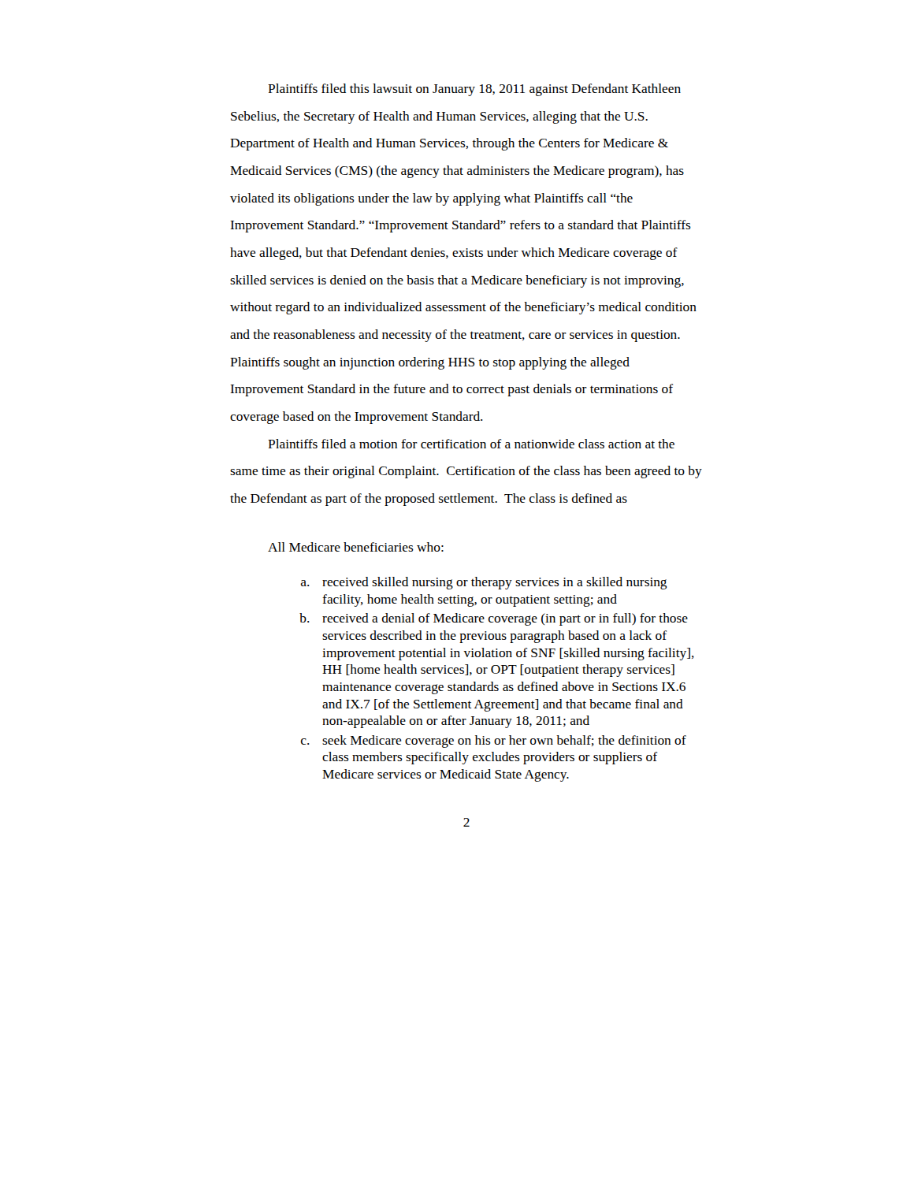Plaintiffs filed this lawsuit on January 18, 2011 against Defendant Kathleen Sebelius, the Secretary of Health and Human Services, alleging that the U.S. Department of Health and Human Services, through the Centers for Medicare & Medicaid Services (CMS) (the agency that administers the Medicare program), has violated its obligations under the law by applying what Plaintiffs call “the Improvement Standard.” “Improvement Standard” refers to a standard that Plaintiffs have alleged, but that Defendant denies, exists under which Medicare coverage of skilled services is denied on the basis that a Medicare beneficiary is not improving, without regard to an individualized assessment of the beneficiary’s medical condition and the reasonableness and necessity of the treatment, care or services in question. Plaintiffs sought an injunction ordering HHS to stop applying the alleged Improvement Standard in the future and to correct past denials or terminations of coverage based on the Improvement Standard.
Plaintiffs filed a motion for certification of a nationwide class action at the same time as their original Complaint. Certification of the class has been agreed to by the Defendant as part of the proposed settlement. The class is defined as
All Medicare beneficiaries who:
received skilled nursing or therapy services in a skilled nursing facility, home health setting, or outpatient setting; and
received a denial of Medicare coverage (in part or in full) for those services described in the previous paragraph based on a lack of improvement potential in violation of SNF [skilled nursing facility], HH [home health services], or OPT [outpatient therapy services] maintenance coverage standards as defined above in Sections IX.6 and IX.7 [of the Settlement Agreement] and that became final and non-appealable on or after January 18, 2011; and
seek Medicare coverage on his or her own behalf; the definition of class members specifically excludes providers or suppliers of Medicare services or Medicaid State Agency.
2